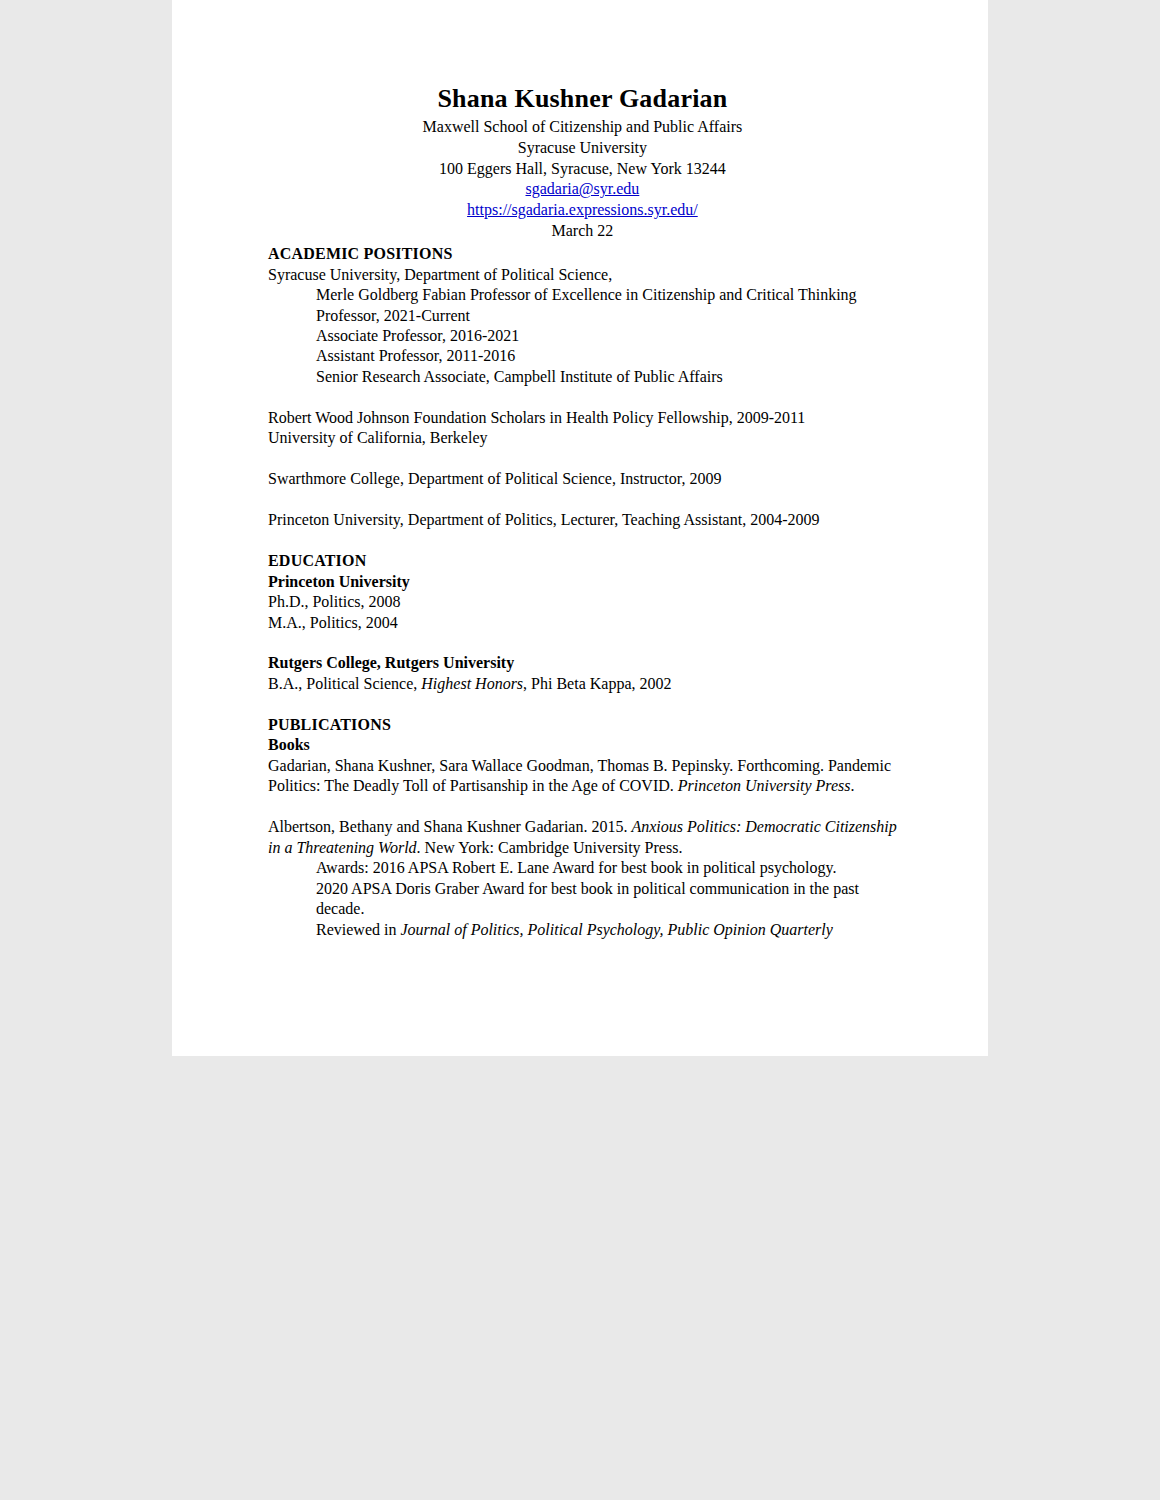Shana Kushner Gadarian
Maxwell School of Citizenship and Public Affairs
Syracuse University
100 Eggers Hall, Syracuse, New York 13244
sgadaria@syr.edu
https://sgadaria.expressions.syr.edu/
March 22
Academic Positions
Syracuse University, Department of Political Science,
Merle Goldberg Fabian Professor of Excellence in Citizenship and Critical Thinking
Professor, 2021-Current
Associate Professor, 2016-2021
Assistant Professor, 2011-2016
Senior Research Associate, Campbell Institute of Public Affairs
Robert Wood Johnson Foundation Scholars in Health Policy Fellowship, 2009-2011
University of California, Berkeley
Swarthmore College, Department of Political Science, Instructor, 2009
Princeton University, Department of Politics, Lecturer, Teaching Assistant, 2004-2009
Education
Princeton University
Ph.D., Politics, 2008
M.A., Politics, 2004
Rutgers College, Rutgers University
B.A., Political Science, Highest Honors, Phi Beta Kappa, 2002
Publications
Books
Gadarian, Shana Kushner, Sara Wallace Goodman, Thomas B. Pepinsky. Forthcoming. Pandemic Politics: The Deadly Toll of Partisanship in the Age of COVID. Princeton University Press.
Albertson, Bethany and Shana Kushner Gadarian. 2015. Anxious Politics: Democratic Citizenship in a Threatening World. New York: Cambridge University Press.
Awards: 2016 APSA Robert E. Lane Award for best book in political psychology.
2020 APSA Doris Graber Award for best book in political communication in the past
decade.
Reviewed in Journal of Politics, Political Psychology, Public Opinion Quarterly